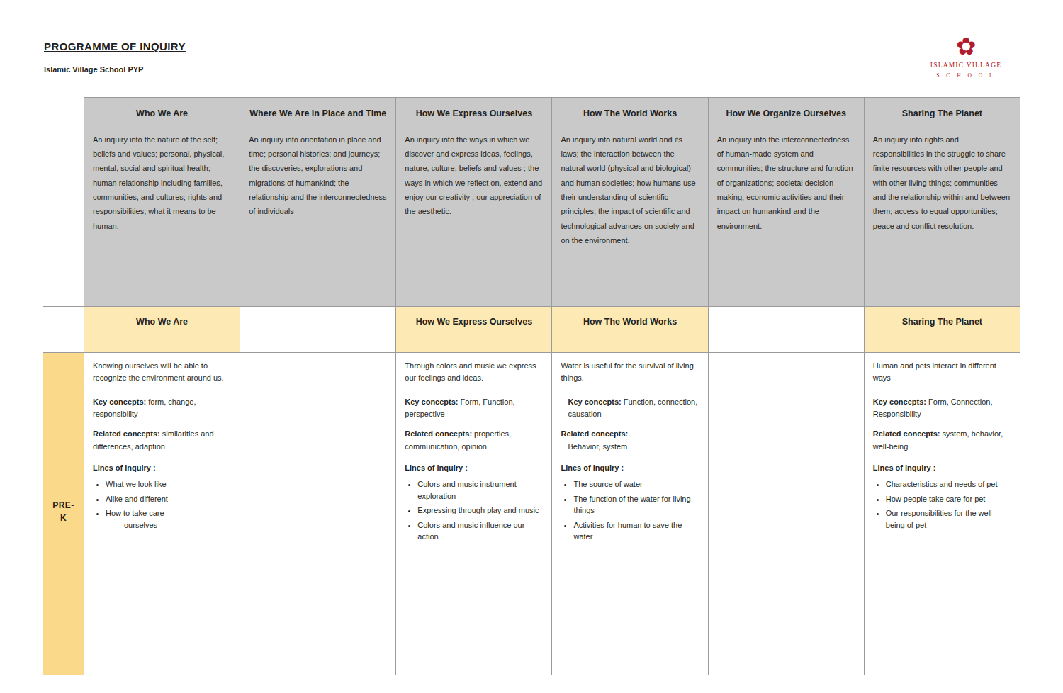✿
ISLAMIC VILLAGES C H O O L
PROGRAMME OF INQUIRY
Islamic Village School PYP
| | Who We Are An inquiry into the nature of the self; beliefs and values; personal, physical, mental, social and spiritual health; human relationship including families, communities, and cultures; rights and responsibilities; what it means to be human. | Where We Are In Place and Time An inquiry into orientation in place and time; personal histories; and journeys; the discoveries, explorations and migrations of humankind; the relationship and the interconnectedness of individuals | How We Express Ourselves An inquiry into the ways in which we discover and express ideas, feelings, nature, culture, beliefs and values ; the ways in which we reflect on, extend and enjoy our creativity ; our appreciation of the aesthetic. | How The World Works An inquiry into natural world and its laws; the interaction between the natural world (physical and biological) and human societies; how humans use their understanding of scientific principles; the impact of scientific and technological advances on society and on the environment. | How We Organize Ourselves An inquiry into the interconnectedness of human-made system and communities; the structure and function of organizations; societal decision-making; economic activities and their impact on humankind and the environment. | Sharing The Planet An inquiry into rights and responsibilities in the struggle to share finite resources with other people and with other living things; communities and the relationship within and between them; access to equal opportunities; peace and conflict resolution. |
| | Who We Are | | How We Express Ourselves | How The World Works | | Sharing The Planet |
| PRE-K | Knowing ourselves will be able to recognize the environment around us. Key concepts: form, change, responsibility Related concepts: similarities and differences, adaption Lines of inquiry : What we look like Alike and different How to take care ourselves | | Through colors and music we express our feelings and ideas. Key concepts: Form, Function, perspective Related concepts: properties, communication, opinion Lines of inquiry : Colors and music instrument exploration Expressing through play and music Colors and music influence our action | Water is useful for the survival of living things. Key concepts: Function, connection, causation Related concepts: Behavior, system Lines of inquiry : The source of water The function of the water for living things Activities for human to save the water | | Human and pets interact in different ways Key concepts: Form, Connection, Responsibility Related concepts: system, behavior, well-being Lines of inquiry : Characteristics and needs of pet How people take care for pet Our responsibilities for the well-being of pet |